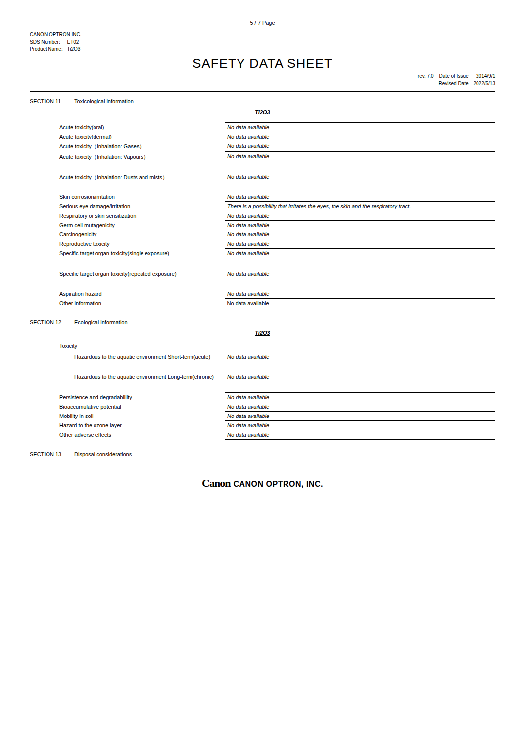5 / 7 Page
| CANON OPTRON INC. |
| SDS Number: | ET02 |
| Product Name: | Ti2O3 |
SAFETY DATA SHEET
| rev. 7.0 | Date of Issue | 2014/9/1 |
| | Revised Date | 2022/5/13 |
SECTION 11 Toxicological information
Ti2O3
| Acute toxicity(oral) | No data available |
| Acute toxicity(dermal) | No data available |
| Acute toxicity（Inhalation: Gases） | No data available |
| Acute toxicity（Inhalation: Vapours） | No data available |
| Acute toxicity（Inhalation: Dusts and mists） | No data available |
| Skin corrosion/irritation | No data available |
| Serious eye damage/irritation | There is a possibility that irritates the eyes, the skin and the respiratory tract. |
| Respiratory or skin sensitization | No data available |
| Germ cell mutagenicity | No data available |
| Carcinogenicity | No data available |
| Reproductive toxicity | No data available |
| Specific target organ toxicity(single exposure) | No data available |
| Specific target organ toxicity(repeated exposure) | No data available |
| Aspiration hazard | No data available |
| Other information | No data available |
SECTION 12 Ecological information
Ti2O3
Toxicity
| Hazardous to the aquatic environment Short-term(acute) | No data available |
| Hazardous to the aquatic environment Long-term(chronic) | No data available |
| Persistence and degradablility | No data available |
| Bioaccumulative potential | No data available |
| Mobility in soil | No data available |
| Hazard to the ozone layer | No data available |
| Other adverse effects | No data available |
SECTION 13 Disposal considerations
Canon CANON OPTRON, INC.